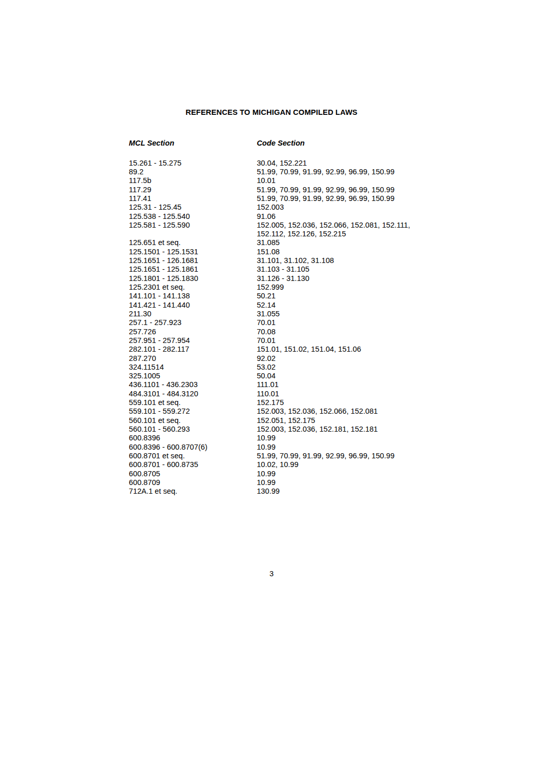REFERENCES TO MICHIGAN COMPILED LAWS
| MCL Section | Code Section |
| --- | --- |
| 15.261 - 15.275 | 30.04, 152.221 |
| 89.2 | 51.99, 70.99, 91.99, 92.99, 96.99, 150.99 |
| 117.5b | 10.01 |
| 117.29 | 51.99, 70.99, 91.99, 92.99, 96.99, 150.99 |
| 117.41 | 51.99, 70.99, 91.99, 92.99, 96.99, 150.99 |
| 125.31 - 125.45 | 152.003 |
| 125.538 - 125.540 | 91.06 |
| 125.581 - 125.590 | 152.005, 152.036, 152.066, 152.081, 152.111, 152.112, 152.126, 152.215 |
| 125.651 et seq. | 31.085 |
| 125.1501 - 125.1531 | 151.08 |
| 125.1651 - 126.1681 | 31.101, 31.102, 31.108 |
| 125.1651 - 125.1861 | 31.103 - 31.105 |
| 125.1801 - 125.1830 | 31.126 - 31.130 |
| 125.2301 et seq. | 152.999 |
| 141.101 - 141.138 | 50.21 |
| 141.421 - 141.440 | 52.14 |
| 211.30 | 31.055 |
| 257.1 - 257.923 | 70.01 |
| 257.726 | 70.08 |
| 257.951 - 257.954 | 70.01 |
| 282.101 - 282.117 | 151.01, 151.02, 151.04, 151.06 |
| 287.270 | 92.02 |
| 324.11514 | 53.02 |
| 325.1005 | 50.04 |
| 436.1101 - 436.2303 | 111.01 |
| 484.3101 - 484.3120 | 110.01 |
| 559.101 et seq. | 152.175 |
| 559.101 - 559.272 | 152.003, 152.036, 152.066, 152.081 |
| 560.101 et seq. | 152.051, 152.175 |
| 560.101 - 560.293 | 152.003, 152.036, 152.181, 152.181 |
| 600.8396 | 10.99 |
| 600.8396 - 600.8707(6) | 10.99 |
| 600.8701 et seq. | 51.99, 70.99, 91.99, 92.99, 96.99, 150.99 |
| 600.8701 - 600.8735 | 10.02, 10.99 |
| 600.8705 | 10.99 |
| 600.8709 | 10.99 |
| 712A.1 et seq. | 130.99 |
3